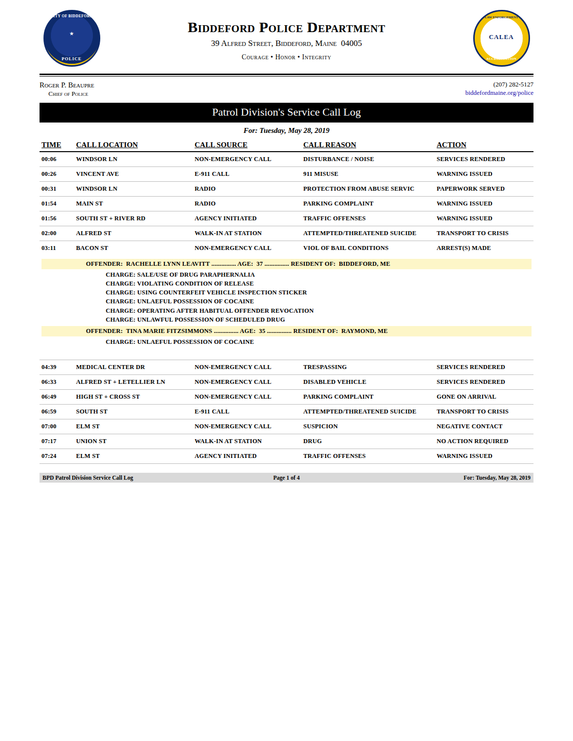CITY OF BIDDEFORD
★
POLICE
Biddeford Police Department
39 Alfred Street, Biddeford, Maine 04005
Courage • Honor • Integrity
LAW ENFORCEMENT
CALEA
ACCREDITATION
Roger P. Beaupre
Chief of Police
(207) 282-5127
biddefordmaine.org/police
Patrol Division's Service Call Log
For: Tuesday, May 28, 2019
| TIME | CALL LOCATION | CALL SOURCE | CALL REASON | ACTION |
| --- | --- | --- | --- | --- |
| 00:06 | WINDSOR LN | NON-EMERGENCY CALL | DISTURBANCE / NOISE | SERVICES RENDERED |
| 00:26 | VINCENT AVE | E-911 CALL | 911 MISUSE | WARNING ISSUED |
| 00:31 | WINDSOR LN | RADIO | PROTECTION FROM ABUSE SERVIC | PAPERWORK SERVED |
| 01:54 | MAIN ST | RADIO | PARKING COMPLAINT | WARNING ISSUED |
| 01:56 | SOUTH ST + RIVER RD | AGENCY INITIATED | TRAFFIC OFFENSES | WARNING ISSUED |
| 02:00 | ALFRED ST | WALK-IN AT STATION | ATTEMPTED/THREATENED SUICIDE | TRANSPORT TO CRISIS |
| 03:11 | BACON ST | NON-EMERGENCY CALL | VIOL OF BAIL CONDITIONS | ARREST(S) MADE |
| OFFENDER: RACHELLE LYNN LEAVITT ............... AGE: 37 ............... RESIDENT OF: BIDDEFORD, ME CHARGE: SALE/USE OF DRUG PARAPHERNALIA CHARGE: VIOLATING CONDITION OF RELEASE CHARGE: USING COUNTERFEIT VEHICLE INSPECTION STICKER CHARGE: UNLAEFUL POSSESSION OF COCAINE CHARGE: OPERATING AFTER HABITUAL OFFENDER REVOCATION CHARGE: UNLAWFUL POSSESSION OF SCHEDULED DRUG OFFENDER: TINA MARIE FITZSIMMONS ............... AGE: 35 ............... RESIDENT OF: RAYMOND, ME CHARGE: UNLAEFUL POSSESSION OF COCAINE |
| 04:39 | MEDICAL CENTER DR | NON-EMERGENCY CALL | TRESPASSING | SERVICES RENDERED |
| 06:33 | ALFRED ST + LETELLIER LN | NON-EMERGENCY CALL | DISABLED VEHICLE | SERVICES RENDERED |
| 06:49 | HIGH ST + CROSS ST | NON-EMERGENCY CALL | PARKING COMPLAINT | GONE ON ARRIVAL |
| 06:59 | SOUTH ST | E-911 CALL | ATTEMPTED/THREATENED SUICIDE | TRANSPORT TO CRISIS |
| 07:00 | ELM ST | NON-EMERGENCY CALL | SUSPICION | NEGATIVE CONTACT |
| 07:17 | UNION ST | WALK-IN AT STATION | DRUG | NO ACTION REQUIRED |
| 07:24 | ELM ST | AGENCY INITIATED | TRAFFIC OFFENSES | WARNING ISSUED |
BPD Patrol Division Service Call Log
Page 1 of 4
For: Tuesday, May 28, 2019